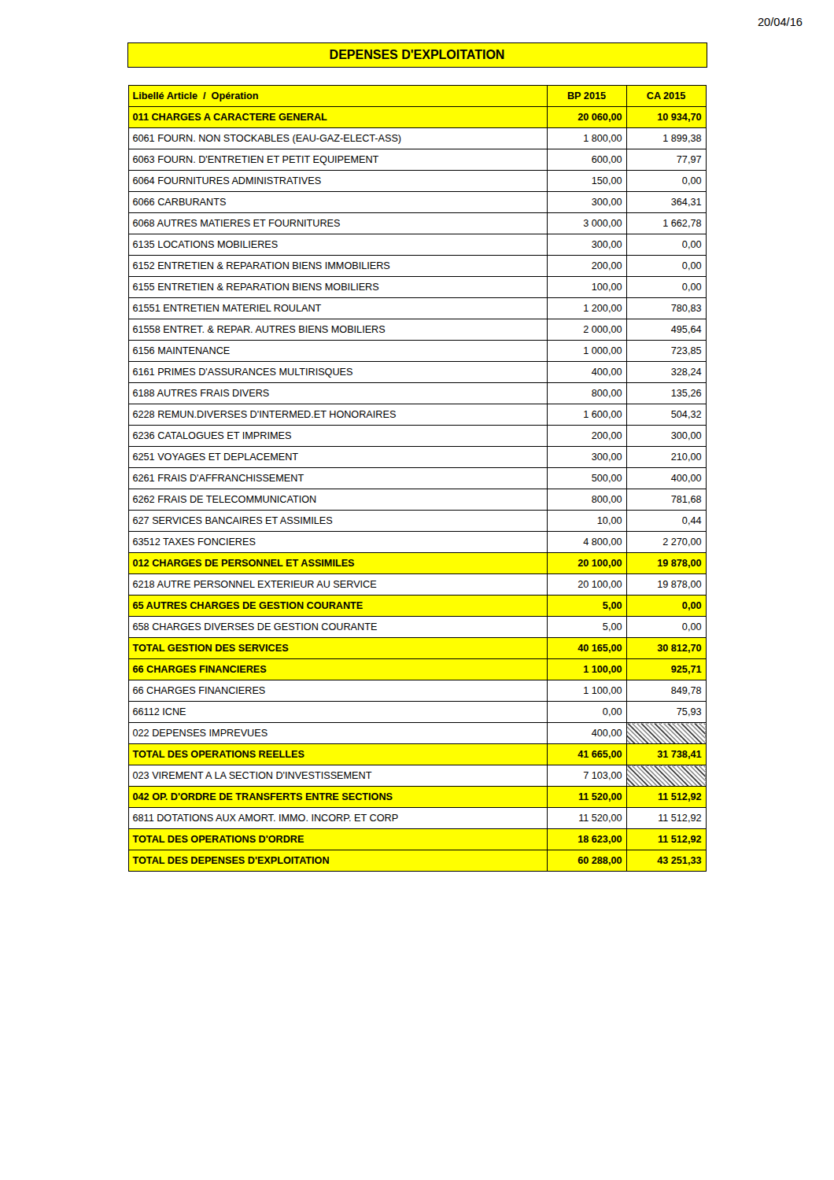20/04/16
DEPENSES D'EXPLOITATION
| Libellé Article / Opération | BP 2015 | CA 2015 |
| --- | --- | --- |
| 011 CHARGES A CARACTERE GENERAL | 20 060,00 | 10 934,70 |
| 6061 FOURN. NON STOCKABLES (EAU-GAZ-ELECT-ASS) | 1 800,00 | 1 899,38 |
| 6063 FOURN. D'ENTRETIEN ET PETIT EQUIPEMENT | 600,00 | 77,97 |
| 6064 FOURNITURES ADMINISTRATIVES | 150,00 | 0,00 |
| 6066 CARBURANTS | 300,00 | 364,31 |
| 6068 AUTRES MATIERES ET FOURNITURES | 3 000,00 | 1 662,78 |
| 6135 LOCATIONS MOBILIERES | 300,00 | 0,00 |
| 6152 ENTRETIEN & REPARATION BIENS IMMOBILIERS | 200,00 | 0,00 |
| 6155 ENTRETIEN & REPARATION BIENS MOBILIERS | 100,00 | 0,00 |
| 61551 ENTRETIEN MATERIEL ROULANT | 1 200,00 | 780,83 |
| 61558 ENTRET. & REPAR. AUTRES BIENS MOBILIERS | 2 000,00 | 495,64 |
| 6156 MAINTENANCE | 1 000,00 | 723,85 |
| 6161 PRIMES D'ASSURANCES MULTIRISQUES | 400,00 | 328,24 |
| 6188 AUTRES FRAIS DIVERS | 800,00 | 135,26 |
| 6228 REMUN.DIVERSES D'INTERMED.ET HONORAIRES | 1 600,00 | 504,32 |
| 6236 CATALOGUES ET IMPRIMES | 200,00 | 300,00 |
| 6251 VOYAGES ET DEPLACEMENT | 300,00 | 210,00 |
| 6261 FRAIS D'AFFRANCHISSEMENT | 500,00 | 400,00 |
| 6262 FRAIS DE TELECOMMUNICATION | 800,00 | 781,68 |
| 627 SERVICES BANCAIRES ET ASSIMILES | 10,00 | 0,44 |
| 63512 TAXES FONCIERES | 4 800,00 | 2 270,00 |
| 012 CHARGES DE PERSONNEL ET ASSIMILES | 20 100,00 | 19 878,00 |
| 6218 AUTRE PERSONNEL EXTERIEUR AU SERVICE | 20 100,00 | 19 878,00 |
| 65 AUTRES CHARGES DE GESTION COURANTE | 5,00 | 0,00 |
| 658 CHARGES DIVERSES DE GESTION COURANTE | 5,00 | 0,00 |
| TOTAL GESTION DES SERVICES | 40 165,00 | 30 812,70 |
| 66 CHARGES FINANCIERES | 1 100,00 | 925,71 |
| 66 CHARGES FINANCIERES | 1 100,00 | 849,78 |
| 66112 ICNE | 0,00 | 75,93 |
| 022 DEPENSES IMPREVUES | 400,00 | |
| TOTAL DES OPERATIONS REELLES | 41 665,00 | 31 738,41 |
| 023 VIREMENT A LA SECTION D'INVESTISSEMENT | 7 103,00 | |
| 042 OP. D'ORDRE DE TRANSFERTS ENTRE SECTIONS | 11 520,00 | 11 512,92 |
| 6811 DOTATIONS AUX AMORT. IMMO. INCORP. ET CORP | 11 520,00 | 11 512,92 |
| TOTAL DES OPERATIONS D'ORDRE | 18 623,00 | 11 512,92 |
| TOTAL DES DEPENSES D'EXPLOITATION | 60 288,00 | 43 251,33 |